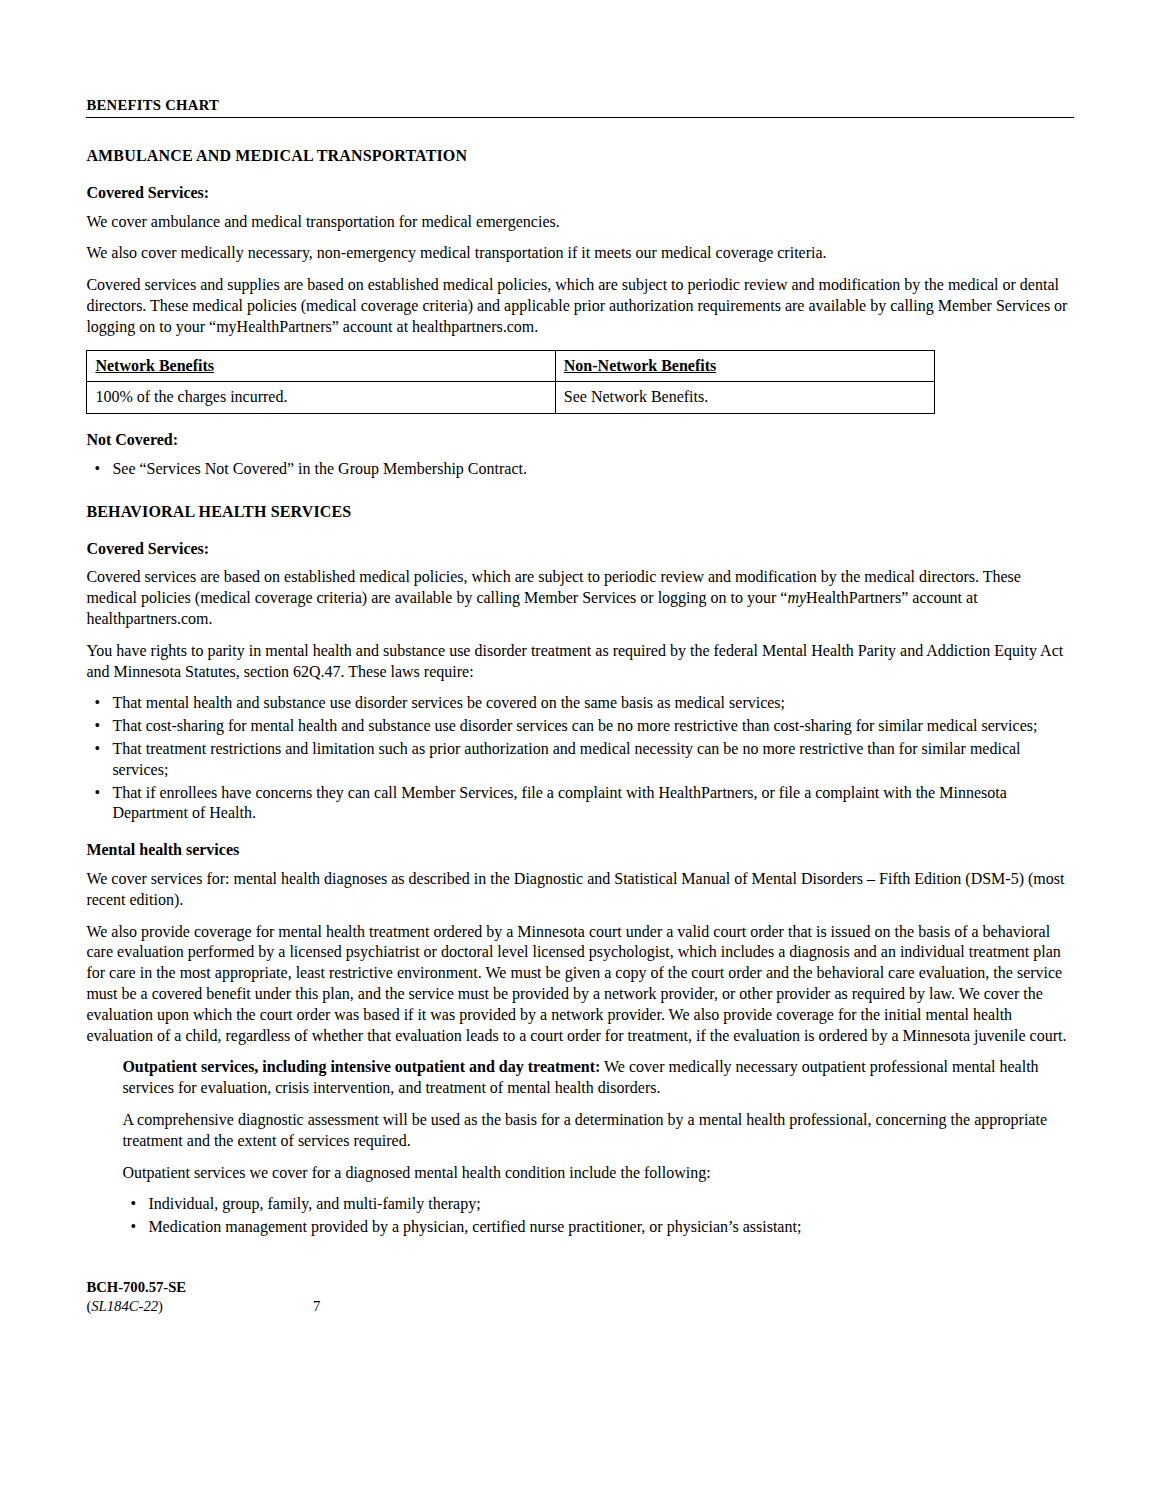BENEFITS CHART
AMBULANCE AND MEDICAL TRANSPORTATION
Covered Services:
We cover ambulance and medical transportation for medical emergencies.
We also cover medically necessary, non-emergency medical transportation if it meets our medical coverage criteria.
Covered services and supplies are based on established medical policies, which are subject to periodic review and modification by the medical or dental directors. These medical policies (medical coverage criteria) and applicable prior authorization requirements are available by calling Member Services or logging on to your “myHealthPartners” account at healthpartners.com.
| Network Benefits | Non-Network Benefits |
| 100% of the charges incurred. | See Network Benefits. |
Not Covered:
See “Services Not Covered” in the Group Membership Contract.
BEHAVIORAL HEALTH SERVICES
Covered Services:
Covered services are based on established medical policies, which are subject to periodic review and modification by the medical directors. These medical policies (medical coverage criteria) are available by calling Member Services or logging on to your “my HealthPartners” account at healthpartners.com.
You have rights to parity in mental health and substance use disorder treatment as required by the federal Mental Health Parity and Addiction Equity Act and Minnesota Statutes, section 62Q.47. These laws require:
That mental health and substance use disorder services be covered on the same basis as medical services;
That cost-sharing for mental health and substance use disorder services can be no more restrictive than cost-sharing for similar medical services;
That treatment restrictions and limitation such as prior authorization and medical necessity can be no more restrictive than for similar medical services;
That if enrollees have concerns they can call Member Services, file a complaint with HealthPartners, or file a complaint with the Minnesota Department of Health.
Mental health services
We cover services for: mental health diagnoses as described in the Diagnostic and Statistical Manual of Mental Disorders – Fifth Edition (DSM-5) (most recent edition).
We also provide coverage for mental health treatment ordered by a Minnesota court under a valid court order that is issued on the basis of a behavioral care evaluation performed by a licensed psychiatrist or doctoral level licensed psychologist, which includes a diagnosis and an individual treatment plan for care in the most appropriate, least restrictive environment. We must be given a copy of the court order and the behavioral care evaluation, the service must be a covered benefit under this plan, and the service must be provided by a network provider, or other provider as required by law. We cover the evaluation upon which the court order was based if it was provided by a network provider. We also provide coverage for the initial mental health evaluation of a child, regardless of whether that evaluation leads to a court order for treatment, if the evaluation is ordered by a Minnesota juvenile court.
Outpatient services, including intensive outpatient and day treatment: We cover medically necessary outpatient professional mental health services for evaluation, crisis intervention, and treatment of mental health disorders.
A comprehensive diagnostic assessment will be used as the basis for a determination by a mental health professional, concerning the appropriate treatment and the extent of services required.
Outpatient services we cover for a diagnosed mental health condition include the following:
Individual, group, family, and multi-family therapy;
Medication management provided by a physician, certified nurse practitioner, or physician’s assistant;
BCH-700.57-SE
(SL184C-22)7